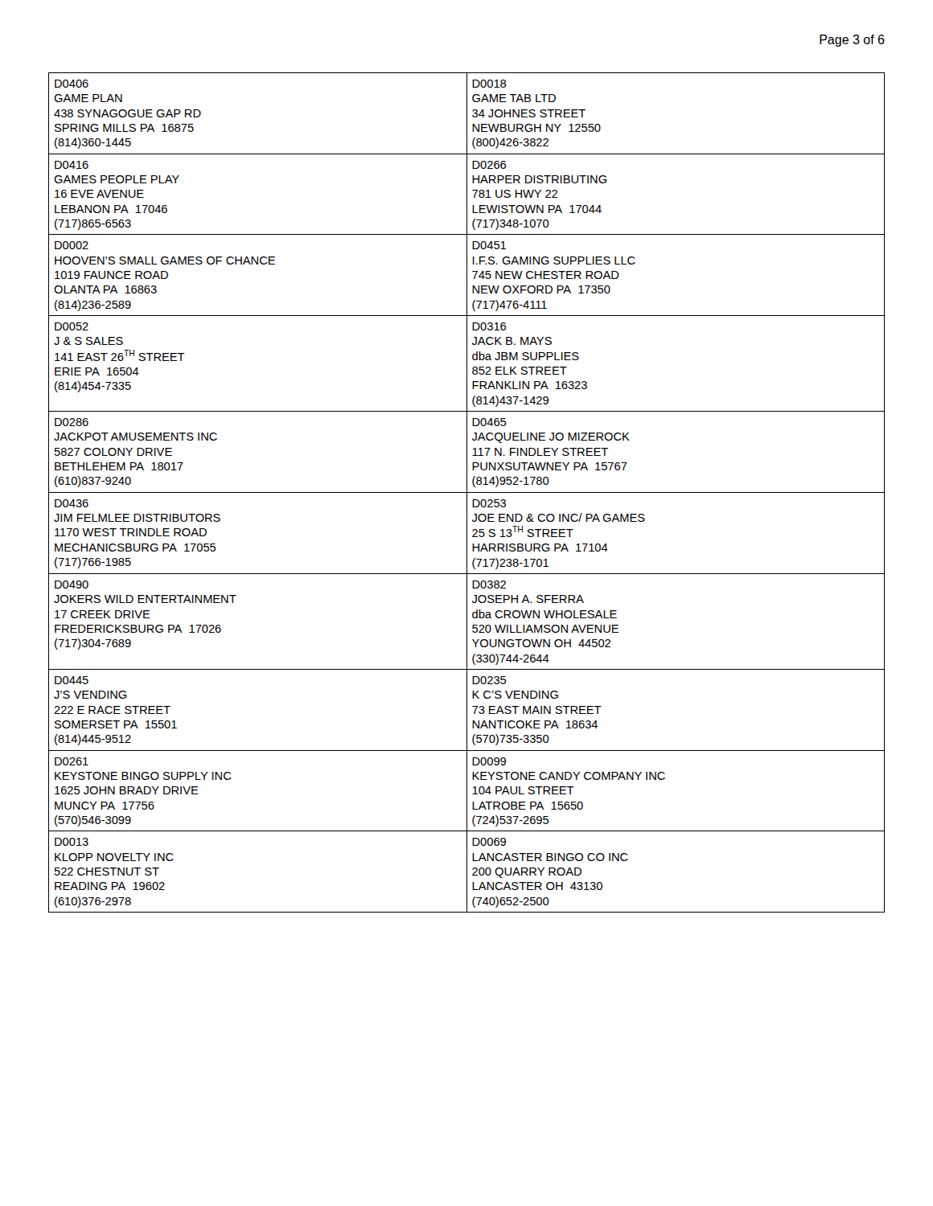Page 3 of 6
| D0406 GAME PLAN 438 SYNAGOGUE GAP RD SPRING MILLS PA 16875 (814)360-1445 | D0018 GAME TAB LTD 34 JOHNES STREET NEWBURGH NY 12550 (800)426-3822 |
| D0416 GAMES PEOPLE PLAY 16 EVE AVENUE LEBANON PA 17046 (717)865-6563 | D0266 HARPER DISTRIBUTING 781 US HWY 22 LEWISTOWN PA 17044 (717)348-1070 |
| D0002 HOOVEN’S SMALL GAMES OF CHANCE 1019 FAUNCE ROAD OLANTA PA 16863 (814)236-2589 | D0451 I.F.S. GAMING SUPPLIES LLC 745 NEW CHESTER ROAD NEW OXFORD PA 17350 (717)476-4111 |
| D0052 J & S SALES 141 EAST 26 TH STREET ERIE PA 16504 (814)454-7335 | D0316 JACK B. MAYS dba JBM SUPPLIES 852 ELK STREET FRANKLIN PA 16323 (814)437-1429 |
| D0286 JACKPOT AMUSEMENTS INC 5827 COLONY DRIVE BETHLEHEM PA 18017 (610)837-9240 | D0465 JACQUELINE JO MIZEROCK 117 N. FINDLEY STREET PUNXSUTAWNEY PA 15767 (814)952-1780 |
| D0436 JIM FELMLEE DISTRIBUTORS 1170 WEST TRINDLE ROAD MECHANICSBURG PA 17055 (717)766-1985 | D0253 JOE END & CO INC/ PA GAMES 25 S 13 TH STREET HARRISBURG PA 17104 (717)238-1701 |
| D0490 JOKERS WILD ENTERTAINMENT 17 CREEK DRIVE FREDERICKSBURG PA 17026 (717)304-7689 | D0382 JOSEPH A. SFERRA dba CROWN WHOLESALE 520 WILLIAMSON AVENUE YOUNGTOWN OH 44502 (330)744-2644 |
| D0445 J’S VENDING 222 E RACE STREET SOMERSET PA 15501 (814)445-9512 | D0235 K C’S VENDING 73 EAST MAIN STREET NANTICOKE PA 18634 (570)735-3350 |
| D0261 KEYSTONE BINGO SUPPLY INC 1625 JOHN BRADY DRIVE MUNCY PA 17756 (570)546-3099 | D0099 KEYSTONE CANDY COMPANY INC 104 PAUL STREET LATROBE PA 15650 (724)537-2695 |
| D0013 KLOPP NOVELTY INC 522 CHESTNUT ST READING PA 19602 (610)376-2978 | D0069 LANCASTER BINGO CO INC 200 QUARRY ROAD LANCASTER OH 43130 (740)652-2500 |